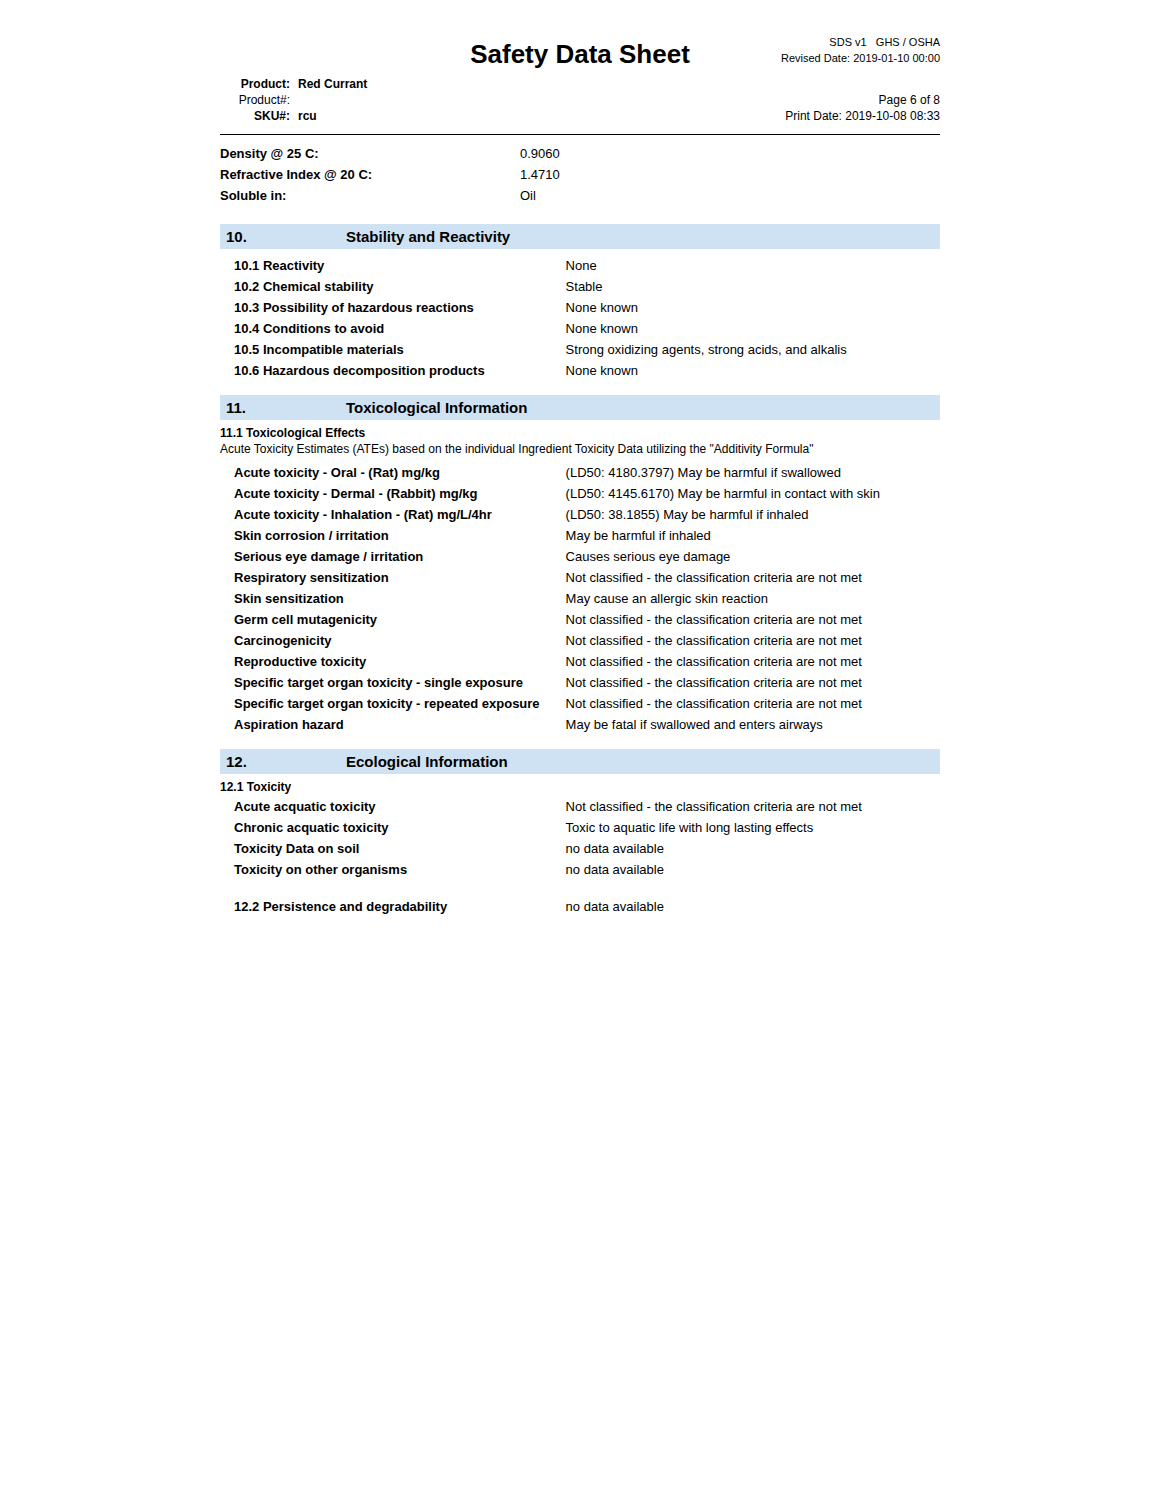SDS v1 GHS / OSHA
Revised Date: 2019-01-10 00:00
Safety Data Sheet
| Product: | Red Currant | |
| Product#: | | Page 6 of 8 |
| SKU#: | rcu | Print Date: 2019-10-08 08:33 |
| Density @ 25 C: | 0.9060 | |
| Refractive Index @ 20 C: | 1.4710 | |
| Soluble in: | Oil | |
10. Stability and Reactivity
| 10.1 Reactivity | None |
| 10.2 Chemical stability | Stable |
| 10.3 Possibility of hazardous reactions | None known |
| 10.4 Conditions to avoid | None known |
| 10.5 Incompatible materials | Strong oxidizing agents, strong acids, and alkalis |
| 10.6 Hazardous decomposition products | None known |
11. Toxicological Information
11.1 Toxicological Effects
Acute Toxicity Estimates (ATEs) based on the individual Ingredient Toxicity Data utilizing the "Additivity Formula"
| Acute toxicity - Oral - (Rat) mg/kg | (LD50: 4180.3797) May be harmful if swallowed |
| Acute toxicity - Dermal - (Rabbit) mg/kg | (LD50: 4145.6170) May be harmful in contact with skin |
| Acute toxicity - Inhalation - (Rat) mg/L/4hr | (LD50: 38.1855) May be harmful if inhaled |
| Skin corrosion / irritation | May be harmful if inhaled |
| Serious eye damage / irritation | Causes serious eye damage |
| Respiratory sensitization | Not classified - the classification criteria are not met |
| Skin sensitization | May cause an allergic skin reaction |
| Germ cell mutagenicity | Not classified - the classification criteria are not met |
| Carcinogenicity | Not classified - the classification criteria are not met |
| Reproductive toxicity | Not classified - the classification criteria are not met |
| Specific target organ toxicity - single exposure | Not classified - the classification criteria are not met |
| Specific target organ toxicity - repeated exposure | Not classified - the classification criteria are not met |
| Aspiration hazard | May be fatal if swallowed and enters airways |
12. Ecological Information
12.1 Toxicity
| Acute acquatic toxicity | Not classified - the classification criteria are not met |
| Chronic acquatic toxicity | Toxic to aquatic life with long lasting effects |
| Toxicity Data on soil | no data available |
| Toxicity on other organisms | no data available |
| 12.2 Persistence and degradability | no data available |